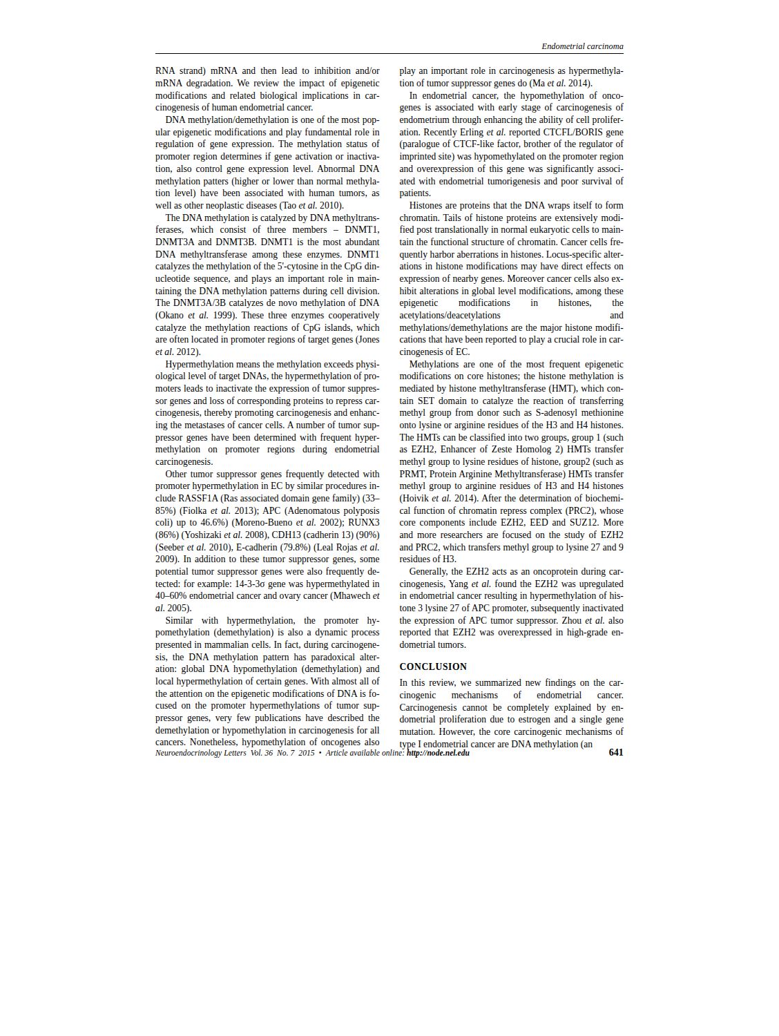Endometrial carcinoma
RNA strand) mRNA and then lead to inhibition and/or mRNA degradation. We review the impact of epigenetic modifications and related biological implications in carcinogenesis of human endometrial cancer.
DNA methylation/demethylation is one of the most popular epigenetic modifications and play fundamental role in regulation of gene expression. The methylation status of promoter region determines if gene activation or inactivation, also control gene expression level. Abnormal DNA methylation patters (higher or lower than normal methylation level) have been associated with human tumors, as well as other neoplastic diseases (Tao et al. 2010).
The DNA methylation is catalyzed by DNA methyltransferases, which consist of three members – DNMT1, DNMT3A and DNMT3B. DNMT1 is the most abundant DNA methyltransferase among these enzymes. DNMT1 catalyzes the methylation of the 5'-cytosine in the CpG dinucleotide sequence, and plays an important role in maintaining the DNA methylation patterns during cell division. The DNMT3A/3B catalyzes de novo methylation of DNA (Okano et al. 1999). These three enzymes cooperatively catalyze the methylation reactions of CpG islands, which are often located in promoter regions of target genes (Jones et al. 2012).
Hypermethylation means the methylation exceeds physiological level of target DNAs, the hypermethylation of promoters leads to inactivate the expression of tumor suppressor genes and loss of corresponding proteins to repress carcinogenesis, thereby promoting carcinogenesis and enhancing the metastases of cancer cells. A number of tumor suppressor genes have been determined with frequent hypermethylation on promoter regions during endometrial carcinogenesis.
Other tumor suppressor genes frequently detected with promoter hypermethylation in EC by similar procedures include RASSF1A (Ras associated domain gene family) (33–85%) (Fiolka et al. 2013); APC (Adenomatous polyposis coli) up to 46.6%) (Moreno-Bueno et al. 2002); RUNX3 (86%) (Yoshizaki et al. 2008), CDH13 (cadherin 13) (90%) (Seeber et al. 2010), E-cadherin (79.8%) (Leal Rojas et al. 2009). In addition to these tumor suppressor genes, some potential tumor suppressor genes were also frequently detected: for example: 14-3-3σ gene was hypermethylated in 40–60% endometrial cancer and ovary cancer (Mhawech et al. 2005).
Similar with hypermethylation, the promoter hypomethylation (demethylation) is also a dynamic process presented in mammalian cells. In fact, during carcinogenesis, the DNA methylation pattern has paradoxical alteration: global DNA hypomethylation (demethylation) and local hypermethylation of certain genes. With almost all of the attention on the epigenetic modifications of DNA is focused on the promoter hypermethylations of tumor suppressor genes, very few publications have described the demethylation or hypomethylation in carcinogenesis for all cancers. Nonetheless, hypomethylation of oncogenes also play an important role in carcinogenesis as hypermethylation of tumor suppressor genes do (Ma et al. 2014).
In endometrial cancer, the hypomethylation of oncogenes is associated with early stage of carcinogenesis of endometrium through enhancing the ability of cell proliferation. Recently Erling et al. reported CTCFL/BORIS gene (paralogue of CTCF-like factor, brother of the regulator of imprinted site) was hypomethylated on the promoter region and overexpression of this gene was significantly associated with endometrial tumorigenesis and poor survival of patients.
Histones are proteins that the DNA wraps itself to form chromatin. Tails of histone proteins are extensively modified post translationally in normal eukaryotic cells to maintain the functional structure of chromatin. Cancer cells frequently harbor aberrations in histones. Locus-specific alterations in histone modifications may have direct effects on expression of nearby genes. Moreover cancer cells also exhibit alterations in global level modifications, among these epigenetic modifications in histones, the acetylations/deacetylations and methylations/demethylations are the major histone modifications that have been reported to play a crucial role in carcinogenesis of EC.
Methylations are one of the most frequent epigenetic modifications on core histones; the histone methylation is mediated by histone methyltransferase (HMT), which contain SET domain to catalyze the reaction of transferring methyl group from donor such as S-adenosyl methionine onto lysine or arginine residues of the H3 and H4 histones. The HMTs can be classified into two groups, group 1 (such as EZH2, Enhancer of Zeste Homolog 2) HMTs transfer methyl group to lysine residues of histone, group2 (such as PRMT, Protein Arginine Methyltransferase) HMTs transfer methyl group to arginine residues of H3 and H4 histones (Hoivik et al. 2014). After the determination of biochemical function of chromatin repress complex (PRC2), whose core components include EZH2, EED and SUZ12. More and more researchers are focused on the study of EZH2 and PRC2, which transfers methyl group to lysine 27 and 9 residues of H3.
Generally, the EZH2 acts as an oncoprotein during carcinogenesis, Yang et al. found the EZH2 was upregulated in endometrial cancer resulting in hypermethylation of histone 3 lysine 27 of APC promoter, subsequently inactivated the expression of APC tumor suppressor. Zhou et al. also reported that EZH2 was overexpressed in high-grade endometrial tumors.
Conclusion
In this review, we summarized new findings on the carcinogenic mechanisms of endometrial cancer. Carcinogenesis cannot be completely explained by endometrial proliferation due to estrogen and a single gene mutation. However, the core carcinogenic mechanisms of type I endometrial cancer are DNA methylation (an
Neuroendocrinology Letters Vol. 36 No. 7 2015 • Article available online: http://node.nel.edu
641